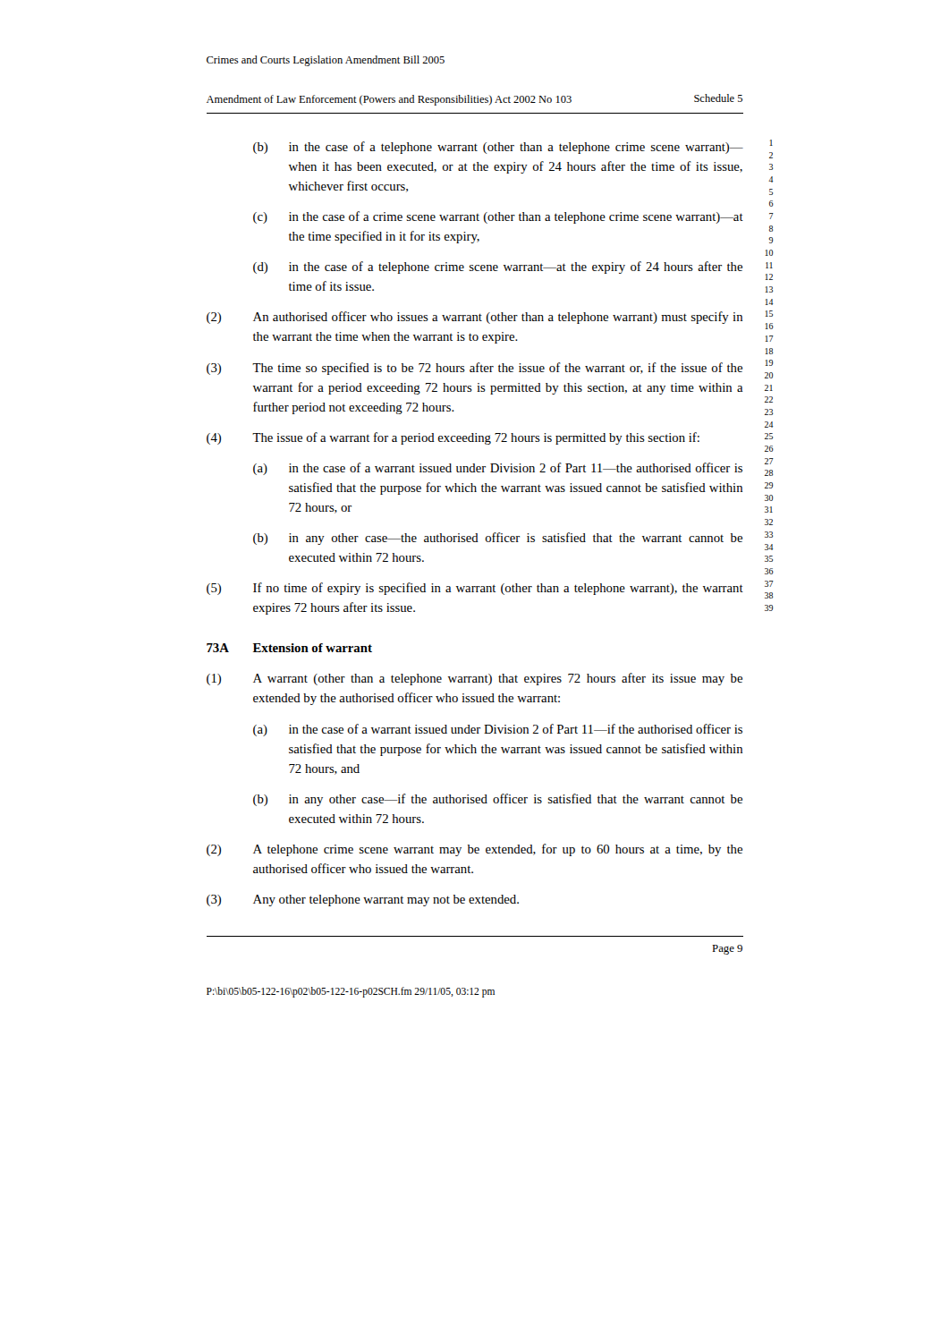Crimes and Courts Legislation Amendment Bill 2005
Amendment of Law Enforcement (Powers and Responsibilities) Act 2002 No 103
Schedule 5
(b)
in the case of a telephone warrant (other than a telephone crime scene warrant)—when it has been executed, or at the expiry of 24 hours after the time of its issue, whichever first occurs,
(c)
in the case of a crime scene warrant (other than a telephone crime scene warrant)—at the time specified in it for its expiry,
(d)
in the case of a telephone crime scene warrant—at the expiry of 24 hours after the time of its issue.
(2)
An authorised officer who issues a warrant (other than a telephone warrant) must specify in the warrant the time when the warrant is to expire.
(3)
The time so specified is to be 72 hours after the issue of the warrant or, if the issue of the warrant for a period exceeding 72 hours is permitted by this section, at any time within a further period not exceeding 72 hours.
(4)
The issue of a warrant for a period exceeding 72 hours is permitted by this section if:
(a)
in the case of a warrant issued under Division 2 of Part 11—the authorised officer is satisfied that the purpose for which the warrant was issued cannot be satisfied within 72 hours, or
(b)
in any other case—the authorised officer is satisfied that the warrant cannot be executed within 72 hours.
(5)
If no time of expiry is specified in a warrant (other than a telephone warrant), the warrant expires 72 hours after its issue.
73A
Extension of warrant
(1)
A warrant (other than a telephone warrant) that expires 72 hours after its issue may be extended by the authorised officer who issued the warrant:
(a)
in the case of a warrant issued under Division 2 of Part 11—if the authorised officer is satisfied that the purpose for which the warrant was issued cannot be satisfied within 72 hours, and
(b)
in any other case—if the authorised officer is satisfied that the warrant cannot be executed within 72 hours.
(2)
A telephone crime scene warrant may be extended, for up to 60 hours at a time, by the authorised officer who issued the warrant.
(3)
Any other telephone warrant may not be extended.
1
2
3
4
5
6
7
8
9
10
11
12
13
14
15
16
17
18
19
20
21
22
23
24
25
26
27
28
29
30
31
32
33
34
35
36
37
38
39
Page 9
P:\bi\05\b05-122-16\p02\b05-122-16-p02SCH.fm 29/11/05, 03:12 pm